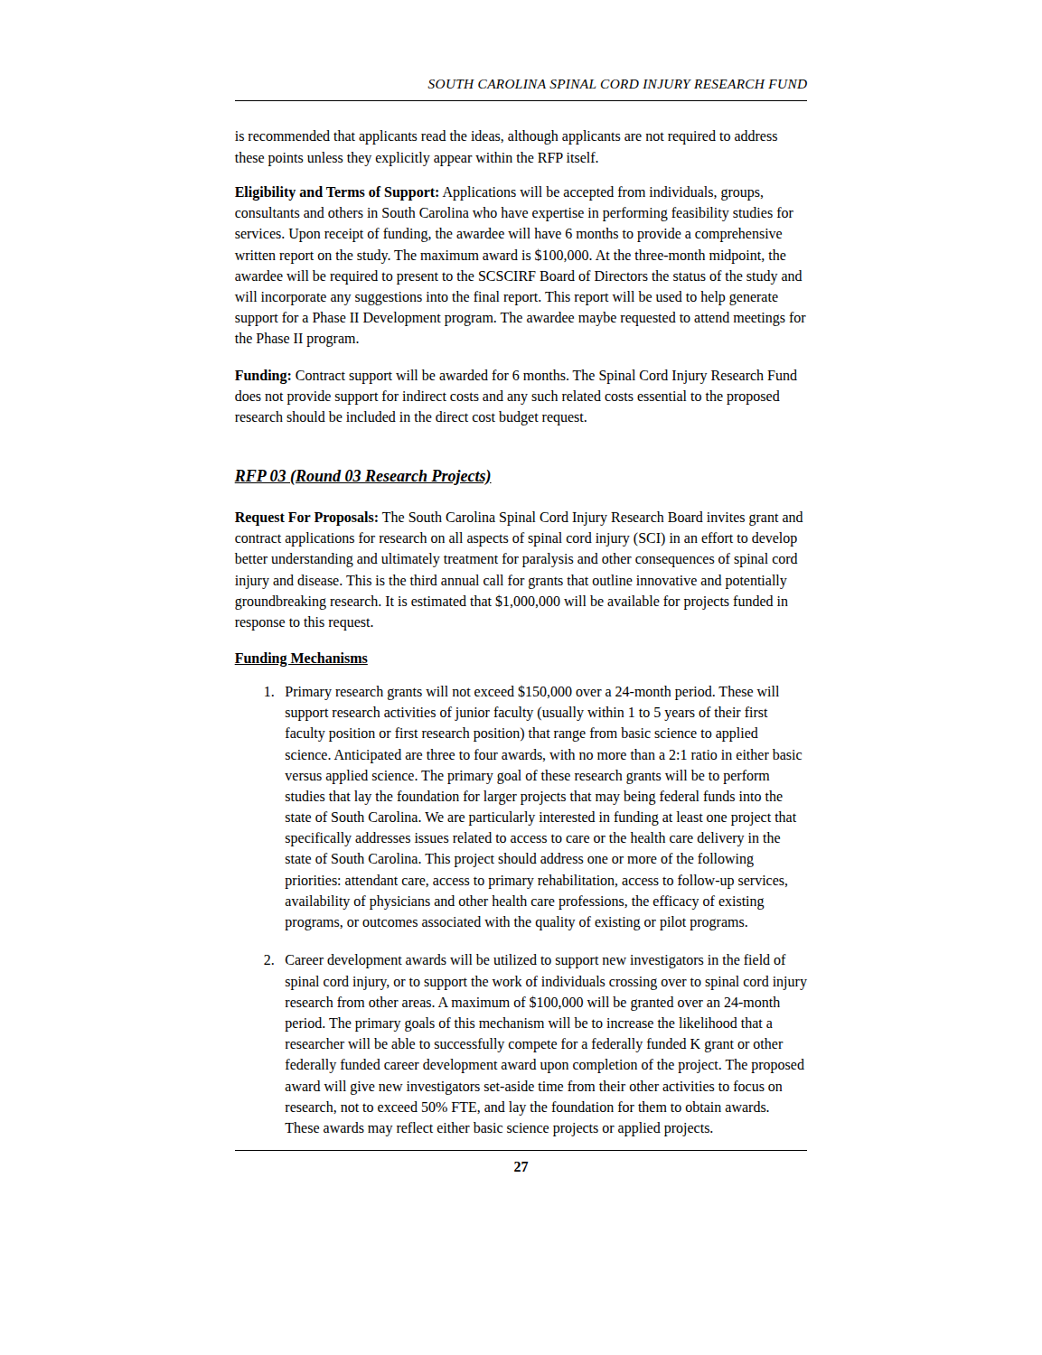SOUTH CAROLINA SPINAL CORD INJURY RESEARCH FUND
is recommended that applicants read the ideas, although applicants are not required to address these points unless they explicitly appear within the RFP itself.
Eligibility and Terms of Support: Applications will be accepted from individuals, groups, consultants and others in South Carolina who have expertise in performing feasibility studies for services. Upon receipt of funding, the awardee will have 6 months to provide a comprehensive written report on the study. The maximum award is $100,000. At the three-month midpoint, the awardee will be required to present to the SCSCIRF Board of Directors the status of the study and will incorporate any suggestions into the final report. This report will be used to help generate support for a Phase II Development program. The awardee maybe requested to attend meetings for the Phase II program.
Funding: Contract support will be awarded for 6 months. The Spinal Cord Injury Research Fund does not provide support for indirect costs and any such related costs essential to the proposed research should be included in the direct cost budget request.
RFP 03 (Round 03 Research Projects)
Request For Proposals: The South Carolina Spinal Cord Injury Research Board invites grant and contract applications for research on all aspects of spinal cord injury (SCI) in an effort to develop better understanding and ultimately treatment for paralysis and other consequences of spinal cord injury and disease. This is the third annual call for grants that outline innovative and potentially groundbreaking research. It is estimated that $1,000,000 will be available for projects funded in response to this request.
Funding Mechanisms
Primary research grants will not exceed $150,000 over a 24-month period. These will support research activities of junior faculty (usually within 1 to 5 years of their first faculty position or first research position) that range from basic science to applied science. Anticipated are three to four awards, with no more than a 2:1 ratio in either basic versus applied science. The primary goal of these research grants will be to perform studies that lay the foundation for larger projects that may being federal funds into the state of South Carolina. We are particularly interested in funding at least one project that specifically addresses issues related to access to care or the health care delivery in the state of South Carolina. This project should address one or more of the following priorities: attendant care, access to primary rehabilitation, access to follow-up services, availability of physicians and other health care professions, the efficacy of existing programs, or outcomes associated with the quality of existing or pilot programs.
Career development awards will be utilized to support new investigators in the field of spinal cord injury, or to support the work of individuals crossing over to spinal cord injury research from other areas. A maximum of $100,000 will be granted over an 24-month period. The primary goals of this mechanism will be to increase the likelihood that a researcher will be able to successfully compete for a federally funded K grant or other federally funded career development award upon completion of the project. The proposed award will give new investigators set-aside time from their other activities to focus on research, not to exceed 50% FTE, and lay the foundation for them to obtain awards. These awards may reflect either basic science projects or applied projects.
27